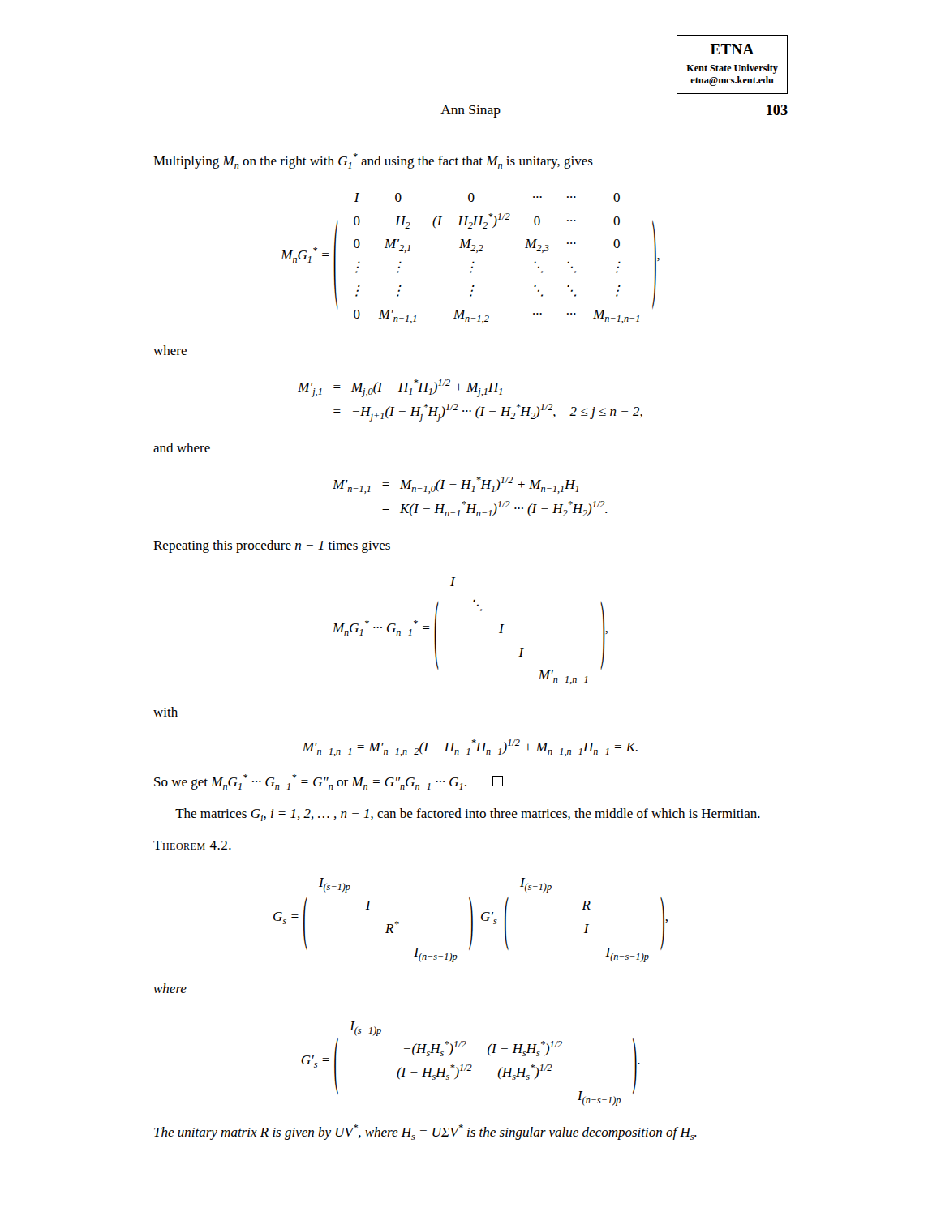ETNA Kent State University etna@mcs.kent.edu
Ann Sinap 103
Multiplying Mn on the right with G1* and using the fact that Mn is unitary, gives
MnG1* =
| I | 0 | 0 | ··· | ··· | 0 |
| 0 | −H 2 | (I − H 2 H 2 * ) 1/2 | 0 | ··· | 0 |
| 0 | M′ 2,1 | M 2,2 | M 2,3 | ··· | 0 |
| ⋮ | ⋮ | ⋮ | ⋱ | ⋱ | ⋮ |
| ⋮ | ⋮ | ⋮ | ⋱ | ⋱ | ⋮ |
| 0 | M′ n−1,1 | M n−1,2 | ··· | ··· | M n−1,n−1 |
,
where
| M′ j,1 | = | M j,0 (I − H 1 * H 1 ) 1/2 + M j,1 H 1 |
| | = | −H j+1 (I − H j * H j ) 1/2 ··· (I − H 2 * H 2 ) 1/2 , 2 ≤ j ≤ n − 2, |
and where
| M′ n−1,1 | = | M n−1,0 (I − H 1 * H 1 ) 1/2 + M n−1,1 H 1 |
| | = | K(I − H n−1 * H n−1 ) 1/2 ··· (I − H 2 * H 2 ) 1/2 . |
Repeating this procedure n − 1 times gives
MnG1* ··· Gn−1* =
| I | | | | |
| | ⋱ | | | |
| | | I | | |
| | | | I | |
| | | | | M′ n−1,n−1 |
,
with
M′n−1,n−1 = M′n−1,n−2(I − Hn−1*Hn−1)1/2 + Mn−1,n−1Hn−1 = K.
So we get MnG1* ··· Gn−1* = G″n or Mn = G″nGn−1 ··· G1.
The matrices Gi, i = 1, 2, … , n − 1, can be factored into three matrices, the middle of which is Hermitian.
Theorem 4.2.
Gs =
| I (s−1)p | | | |
| | I | | |
| | | R * | |
| | | | I (n−s−1)p |
G′s
| I (s−1)p | | | |
| | | R | |
| | | I | |
| | | | I (n−s−1)p |
,
where
G′s =
| I (s−1)p | | | |
| | −(H s H s * ) 1/2 | (I − H s H s * ) 1/2 | |
| | (I − H s H s * ) 1/2 | (H s H s * ) 1/2 | |
| | | | I (n−s−1)p |
.
The unitary matrix R is given by UV*, where Hs = UΣV* is the singular value decomposition of Hs.